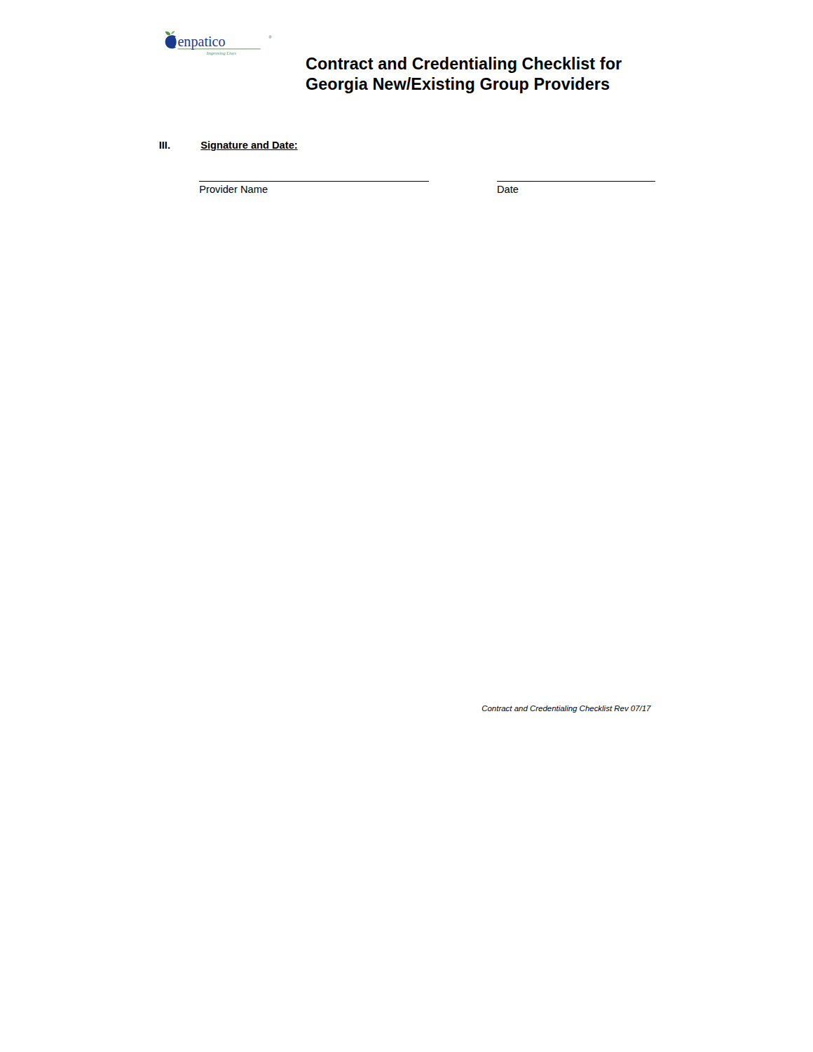enpatico ® Improving Lives
Contract and Credentialing Checklist for Georgia New/Existing Group Providers
III.
Signature and Date:
Provider Name
Date
Contract and Credentialing Checklist Rev 07/17